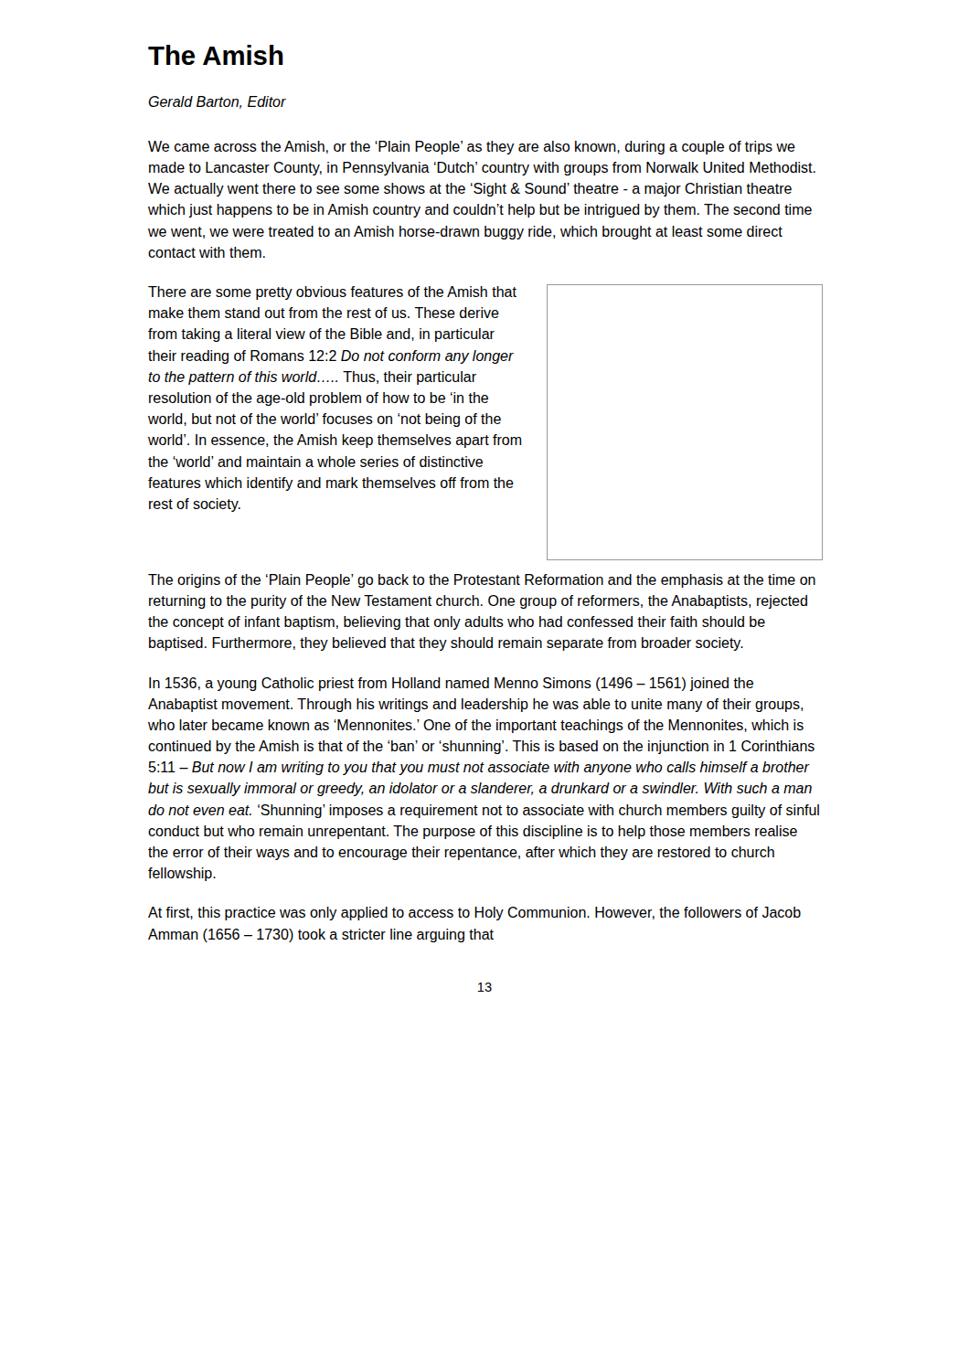The Amish
Gerald Barton, Editor
We came across the Amish, or the ‘Plain People’ as they are also known, during a couple of trips we made to Lancaster County, in Pennsylvania ‘Dutch’ country with groups from Norwalk United Methodist. We actually went there to see some shows at the ‘Sight & Sound’ theatre - a major Christian theatre which just happens to be in Amish country and couldn’t help but be intrigued by them. The second time we went, we were treated to an Amish horse-drawn buggy ride, which brought at least some direct contact with them.
There are some pretty obvious features of the Amish that make them stand out from the rest of us. These derive from taking a literal view of the Bible and, in particular their reading of Romans 12:2 Do not conform any longer to the pattern of this world….. Thus, their particular resolution of the age-old problem of how to be ‘in the world, but not of the world’ focuses on ‘not being of the world’. In essence, the Amish keep themselves apart from the ‘world’ and maintain a whole series of distinctive features which identify and mark themselves off from the rest of society.
The origins of the ‘Plain People’ go back to the Protestant Reformation and the emphasis at the time on returning to the purity of the New Testament church. One group of reformers, the Anabaptists, rejected the concept of infant baptism, believing that only adults who had confessed their faith should be baptised. Furthermore, they believed that they should remain separate from broader society.
In 1536, a young Catholic priest from Holland named Menno Simons (1496 – 1561) joined the Anabaptist movement. Through his writings and leadership he was able to unite many of their groups, who later became known as ‘Mennonites.’ One of the important teachings of the Mennonites, which is continued by the Amish is that of the ‘ban’ or ‘shunning’. This is based on the injunction in 1 Corinthians 5:11 – But now I am writing to you that you must not associate with anyone who calls himself a brother but is sexually immoral or greedy, an idolator or a slanderer, a drunkard or a swindler. With such a man do not even eat. ‘Shunning’ imposes a requirement not to associate with church members guilty of sinful conduct but who remain unrepentant. The purpose of this discipline is to help those members realise the error of their ways and to encourage their repentance, after which they are restored to church fellowship.
At first, this practice was only applied to access to Holy Communion. However, the followers of Jacob Amman (1656 – 1730) took a stricter line arguing that
13